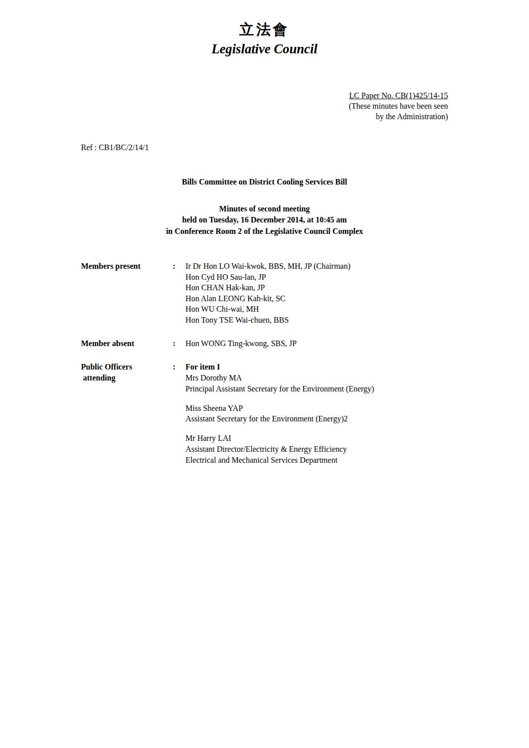立法會
Legislative Council
LC Paper No. CB(1)425/14-15
(These minutes have been seen
by the Administration)
Ref : CB1/BC/2/14/1
Bills Committee on District Cooling Services Bill
Minutes of second meeting
held on Tuesday, 16 December 2014, at 10:45 am
in Conference Room 2 of the Legislative Council Complex
| Members present | : | Ir Dr Hon LO Wai-kwok, BBS, MH, JP (Chairman) Hon Cyd HO Sau-lan, JP Hon CHAN Hak-kan, JP Hon Alan LEONG Kah-kit, SC Hon WU Chi-wai, MH Hon Tony TSE Wai-chuen, BBS |
| Member absent | : | Hon WONG Ting-kwong, SBS, JP |
| Public Officers attending | : | For item I Mrs Dorothy MA Principal Assistant Secretary for the Environment (Energy) Miss Sheena YAP Assistant Secretary for the Environment (Energy)2 Mr Harry LAI Assistant Director/Electricity & Energy Efficiency Electrical and Mechanical Services Department |